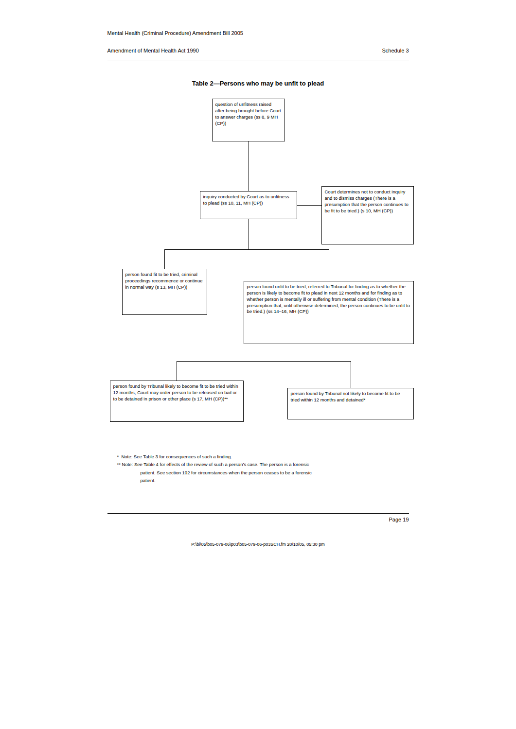Mental Health (Criminal Procedure) Amendment Bill 2005
Amendment of Mental Health Act 1990 Schedule 3
Table 2—Persons who may be unfit to plead
question of unfitness raised after being brought before Court to answer charges (ss 8, 9 MH (CP))
inquiry conducted by Court as to unfitness to plead (ss 10, 11, MH (CP))
Court determines not to conduct inquiry and to dismiss charges (There is a presumption that the person continues to be fit to be tried.) (s 10, MH (CP))
person found fit to be tried, criminal proceedings recommence or continue in normal way (s 13, MH (CP))
person found unfit to be tried, referred to Tribunal for finding as to whether the person is likely to become fit to plead in next 12 months and for finding as to whether person is mentally ill or suffering from mental condition (There is a presumption that, until otherwise determined, the person continues to be unfit to be tried.) (ss 14–16, MH (CP))
person found by Tribunal likely to become fit to be tried within 12 months, Court may order person to be released on bail or to be detained in prison or other place (s 17, MH (CP))**
person found by Tribunal not likely to become fit to be tried within 12 months and detained*
* Note: See Table 3 for consequences of such a finding.
** Note: See Table 4 for effects of the review of such a person’s case. The person is a forensic
patient. See section 102 for circumstances when the person ceases to be a forensic
patient.
Page 19
P:\bi\05\b05-079-06\p03\b05-079-06-p03SCH.fm 20/10/05, 05:30 pm